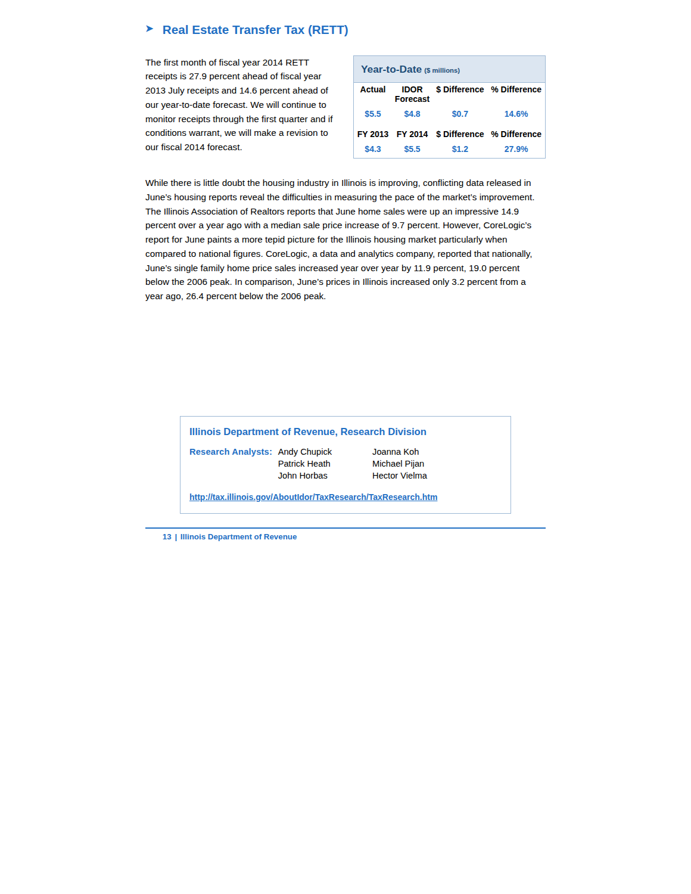Real Estate Transfer Tax (RETT)
The first month of fiscal year 2014 RETT receipts is 27.9 percent ahead of fiscal year 2013 July receipts and 14.6 percent ahead of our year-to-date forecast. We will continue to monitor receipts through the first quarter and if conditions warrant, we will make a revision to our fiscal 2014 forecast.
Year-to-Date ($ millions)
| Actual | IDOR Forecast | $ Difference | % Difference |
| --- | --- | --- | --- |
| $5.5 | $4.8 | $0.7 | 14.6% |
| FY 2013 | FY 2014 | $ Difference | % Difference |
| $4.3 | $5.5 | $1.2 | 27.9% |
While there is little doubt the housing industry in Illinois is improving, conflicting data released in June’s housing reports reveal the difficulties in measuring the pace of the market’s improvement. The Illinois Association of Realtors reports that June home sales were up an impressive 14.9 percent over a year ago with a median sale price increase of 9.7 percent. However, CoreLogic’s report for June paints a more tepid picture for the Illinois housing market particularly when compared to national figures. CoreLogic, a data and analytics company, reported that nationally, June’s single family home price sales increased year over year by 11.9 percent, 19.0 percent below the 2006 peak. In comparison, June’s prices in Illinois increased only 3.2 percent from a year ago, 26.4 percent below the 2006 peak.
Illinois Department of Revenue, Research Division
Research Analysts:
Andy Chupick
Patrick Heath
John Horbas
Joanna Koh
Michael Pijan
Hector Vielma
http://tax.illinois.gov/AboutIdor/TaxResearch/TaxResearch.htm
13|Illinois Department of Revenue